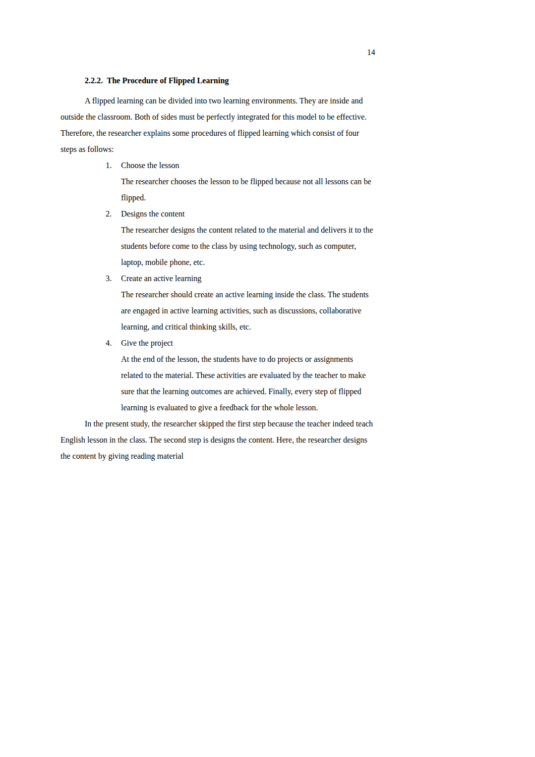14
2.2.2. The Procedure of Flipped Learning
A flipped learning can be divided into two learning environments. They are inside and outside the classroom. Both of sides must be perfectly integrated for this model to be effective. Therefore, the researcher explains some procedures of flipped learning which consist of four steps as follows:
Choose the lesson
The researcher chooses the lesson to be flipped because not all lessons can be flipped.
Designs the content
The researcher designs the content related to the material and delivers it to the students before come to the class by using technology, such as computer, laptop, mobile phone, etc.
Create an active learning
The researcher should create an active learning inside the class. The students are engaged in active learning activities, such as discussions, collaborative learning, and critical thinking skills, etc.
Give the project
At the end of the lesson, the students have to do projects or assignments related to the material. These activities are evaluated by the teacher to make sure that the learning outcomes are achieved. Finally, every step of flipped learning is evaluated to give a feedback for the whole lesson.
In the present study, the researcher skipped the first step because the teacher indeed teach English lesson in the class. The second step is designs the content. Here, the researcher designs the content by giving reading material